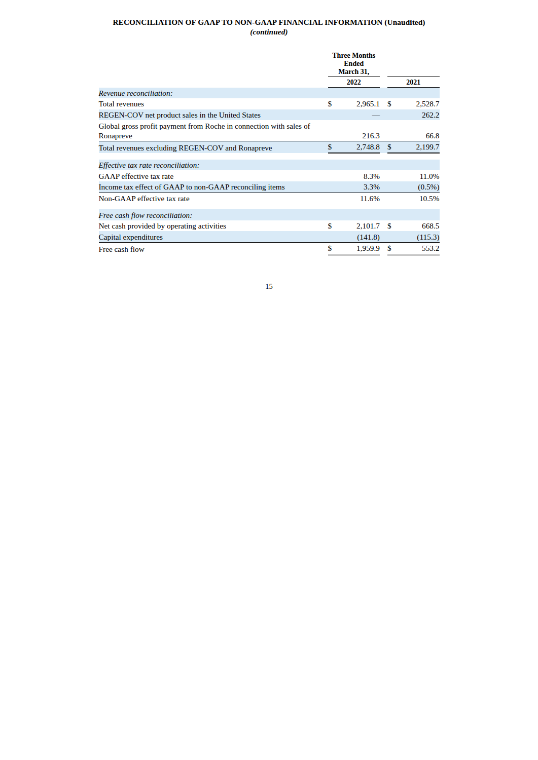RECONCILIATION OF GAAP TO NON-GAAP FINANCIAL INFORMATION (Unaudited) (continued)
| | | Three Months Ended March 31, | | |
| | | 2022 | | 2021 |
| Revenue reconciliation: | | | | | | |
| Total revenues | | $ | 2,965.1 | | $ | 2,528.7 |
| REGEN-COV net product sales in the United States | | | — | | | 262.2 |
| Global gross profit payment from Roche in connection with sales of Ronapreve | | | 216.3 | | | 66.8 |
| Total revenues excluding REGEN-COV and Ronapreve | | $ | 2,748.8 | | $ | 2,199.7 |
| Effective tax rate reconciliation: | | | | | | |
| GAAP effective tax rate | | | 8.3% | | | 11.0% |
| Income tax effect of GAAP to non-GAAP reconciling items | | | 3.3% | | | (0.5%) |
| Non-GAAP effective tax rate | | | 11.6% | | | 10.5% |
| Free cash flow reconciliation: | | | | | | |
| Net cash provided by operating activities | | $ | 2,101.7 | | $ | 668.5 |
| Capital expenditures | | | (141.8) | | | (115.3) |
| Free cash flow | | $ | 1,959.9 | | $ | 553.2 |
15